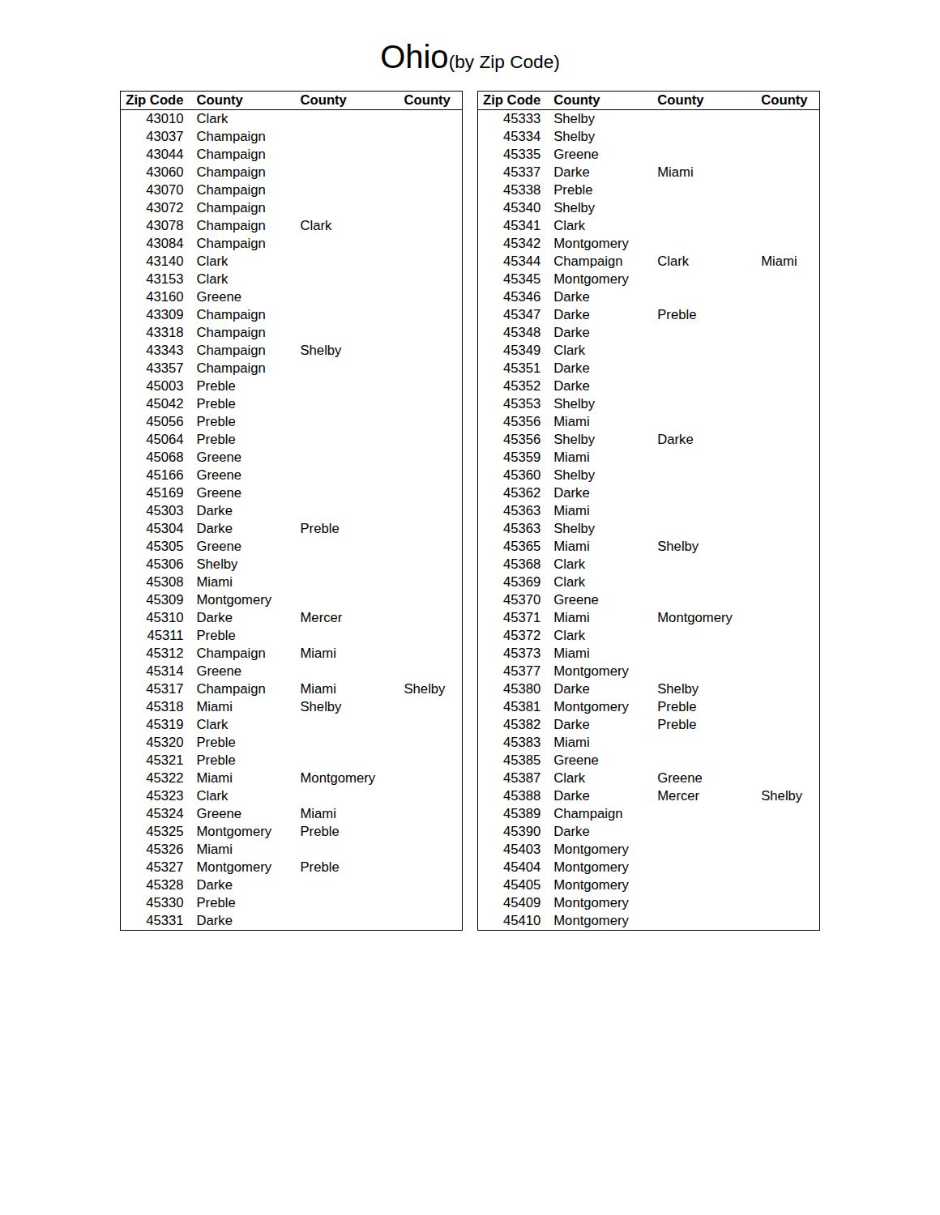Ohio(by Zip Code)
| Zip Code | County | County | County |
| --- | --- | --- | --- |
| 43010 | Clark | | |
| 43037 | Champaign | | |
| 43044 | Champaign | | |
| 43060 | Champaign | | |
| 43070 | Champaign | | |
| 43072 | Champaign | | |
| 43078 | Champaign | Clark | |
| 43084 | Champaign | | |
| 43140 | Clark | | |
| 43153 | Clark | | |
| 43160 | Greene | | |
| 43309 | Champaign | | |
| 43318 | Champaign | | |
| 43343 | Champaign | Shelby | |
| 43357 | Champaign | | |
| 45003 | Preble | | |
| 45042 | Preble | | |
| 45056 | Preble | | |
| 45064 | Preble | | |
| 45068 | Greene | | |
| 45166 | Greene | | |
| 45169 | Greene | | |
| 45303 | Darke | | |
| 45304 | Darke | Preble | |
| 45305 | Greene | | |
| 45306 | Shelby | | |
| 45308 | Miami | | |
| 45309 | Montgomery | | |
| 45310 | Darke | Mercer | |
| 45311 | Preble | | |
| 45312 | Champaign | Miami | |
| 45314 | Greene | | |
| 45317 | Champaign | Miami | Shelby |
| 45318 | Miami | Shelby | |
| 45319 | Clark | | |
| 45320 | Preble | | |
| 45321 | Preble | | |
| 45322 | Miami | Montgomery | |
| 45323 | Clark | | |
| 45324 | Greene | Miami | |
| 45325 | Montgomery | Preble | |
| 45326 | Miami | | |
| 45327 | Montgomery | Preble | |
| 45328 | Darke | | |
| 45330 | Preble | | |
| 45331 | Darke | | |
| Zip Code | County | County | County |
| --- | --- | --- | --- |
| 45333 | Shelby | | |
| 45334 | Shelby | | |
| 45335 | Greene | | |
| 45337 | Darke | Miami | |
| 45338 | Preble | | |
| 45340 | Shelby | | |
| 45341 | Clark | | |
| 45342 | Montgomery | | |
| 45344 | Champaign | Clark | Miami |
| 45345 | Montgomery | | |
| 45346 | Darke | | |
| 45347 | Darke | Preble | |
| 45348 | Darke | | |
| 45349 | Clark | | |
| 45351 | Darke | | |
| 45352 | Darke | | |
| 45353 | Shelby | | |
| 45356 | Miami | | |
| 45356 | Shelby | Darke | |
| 45359 | Miami | | |
| 45360 | Shelby | | |
| 45362 | Darke | | |
| 45363 | Miami | | |
| 45363 | Shelby | | |
| 45365 | Miami | Shelby | |
| 45368 | Clark | | |
| 45369 | Clark | | |
| 45370 | Greene | | |
| 45371 | Miami | Montgomery | |
| 45372 | Clark | | |
| 45373 | Miami | | |
| 45377 | Montgomery | | |
| 45380 | Darke | Shelby | |
| 45381 | Montgomery | Preble | |
| 45382 | Darke | Preble | |
| 45383 | Miami | | |
| 45385 | Greene | | |
| 45387 | Clark | Greene | |
| 45388 | Darke | Mercer | Shelby |
| 45389 | Champaign | | |
| 45390 | Darke | | |
| 45403 | Montgomery | | |
| 45404 | Montgomery | | |
| 45405 | Montgomery | | |
| 45409 | Montgomery | | |
| 45410 | Montgomery | | |